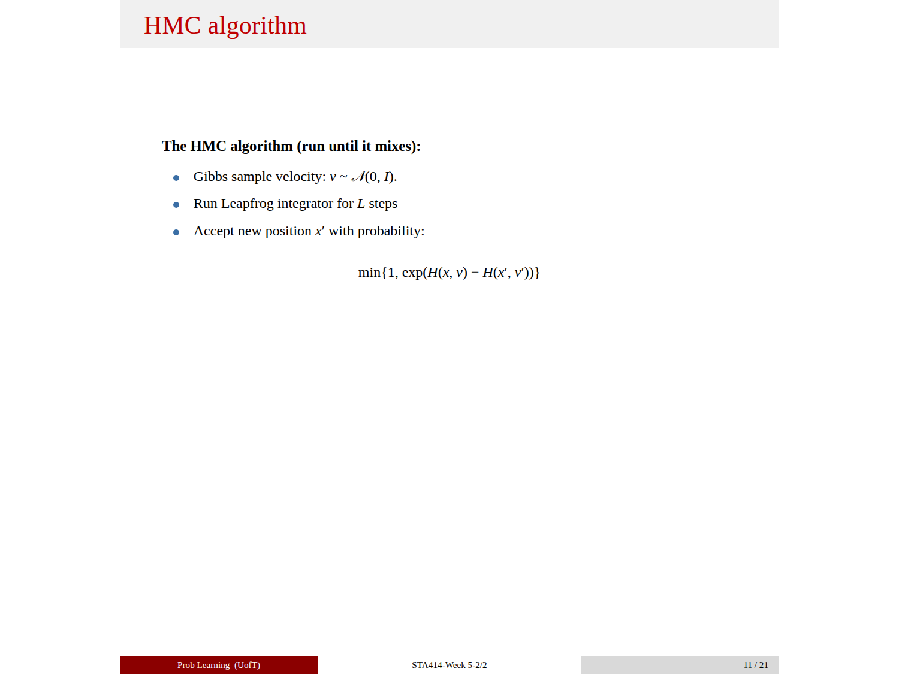HMC algorithm
The HMC algorithm (run until it mixes):
Gibbs sample velocity: v ~ 𝒩(0, I).
Run Leapfrog integrator for L steps
Accept new position x′ with probability:
min{1, exp(H(x, v) − H(x′, v′))}
Prob Learning (UofT)
STA414-Week 5-2/2
11 / 21